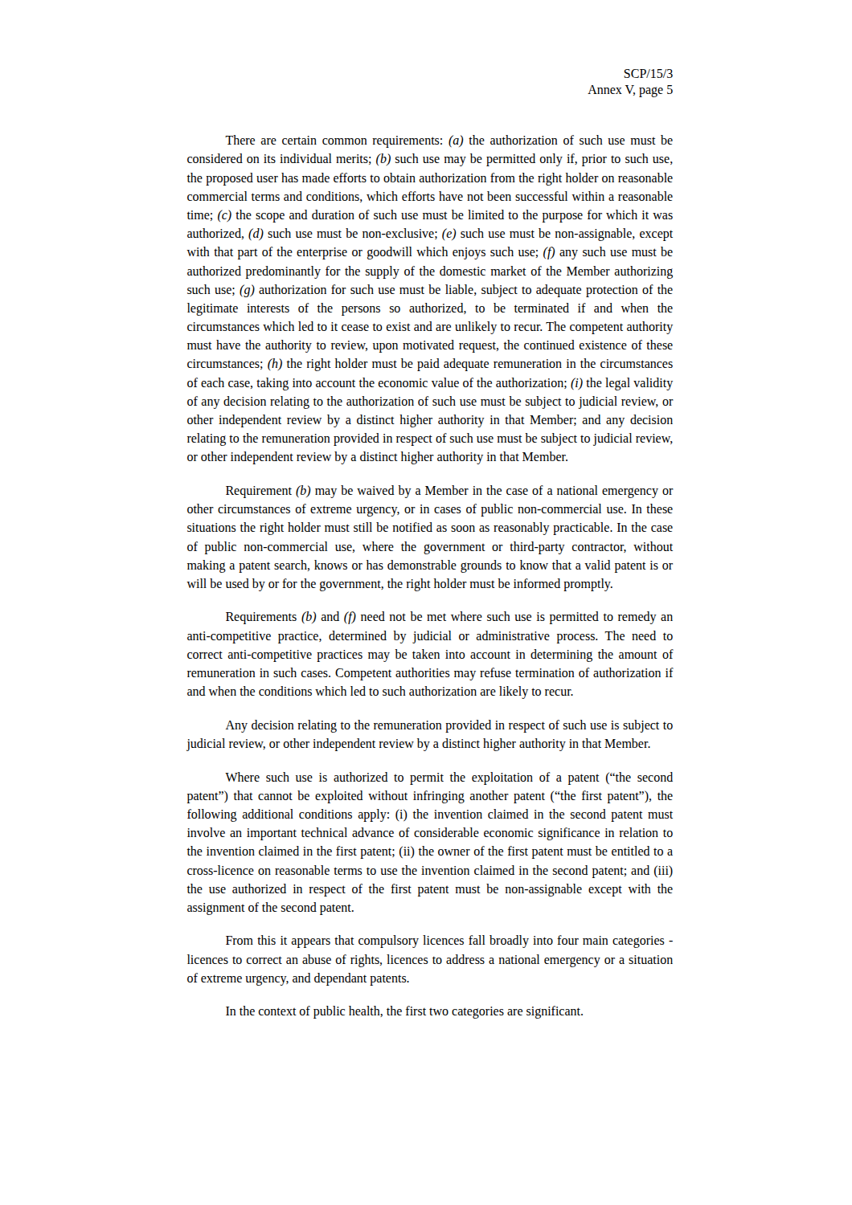SCP/15/3 Annex V, page 5
There are certain common requirements: (a) the authorization of such use must be considered on its individual merits; (b) such use may be permitted only if, prior to such use, the proposed user has made efforts to obtain authorization from the right holder on reasonable commercial terms and conditions, which efforts have not been successful within a reasonable time; (c) the scope and duration of such use must be limited to the purpose for which it was authorized, (d) such use must be non-exclusive; (e) such use must be non-assignable, except with that part of the enterprise or goodwill which enjoys such use; (f) any such use must be authorized predominantly for the supply of the domestic market of the Member authorizing such use; (g) authorization for such use must be liable, subject to adequate protection of the legitimate interests of the persons so authorized, to be terminated if and when the circumstances which led to it cease to exist and are unlikely to recur. The competent authority must have the authority to review, upon motivated request, the continued existence of these circumstances; (h) the right holder must be paid adequate remuneration in the circumstances of each case, taking into account the economic value of the authorization; (i) the legal validity of any decision relating to the authorization of such use must be subject to judicial review, or other independent review by a distinct higher authority in that Member; and any decision relating to the remuneration provided in respect of such use must be subject to judicial review, or other independent review by a distinct higher authority in that Member.
Requirement (b) may be waived by a Member in the case of a national emergency or other circumstances of extreme urgency, or in cases of public non-commercial use. In these situations the right holder must still be notified as soon as reasonably practicable. In the case of public non-commercial use, where the government or third-party contractor, without making a patent search, knows or has demonstrable grounds to know that a valid patent is or will be used by or for the government, the right holder must be informed promptly.
Requirements (b) and (f) need not be met where such use is permitted to remedy an anti-competitive practice, determined by judicial or administrative process. The need to correct anti-competitive practices may be taken into account in determining the amount of remuneration in such cases. Competent authorities may refuse termination of authorization if and when the conditions which led to such authorization are likely to recur.
Any decision relating to the remuneration provided in respect of such use is subject to judicial review, or other independent review by a distinct higher authority in that Member.
Where such use is authorized to permit the exploitation of a patent (“the second patent”) that cannot be exploited without infringing another patent (“the first patent”), the following additional conditions apply: (i) the invention claimed in the second patent must involve an important technical advance of considerable economic significance in relation to the invention claimed in the first patent; (ii) the owner of the first patent must be entitled to a cross-licence on reasonable terms to use the invention claimed in the second patent; and (iii) the use authorized in respect of the first patent must be non-assignable except with the assignment of the second patent.
From this it appears that compulsory licences fall broadly into four main categories - licences to correct an abuse of rights, licences to address a national emergency or a situation of extreme urgency, and dependant patents.
In the context of public health, the first two categories are significant.